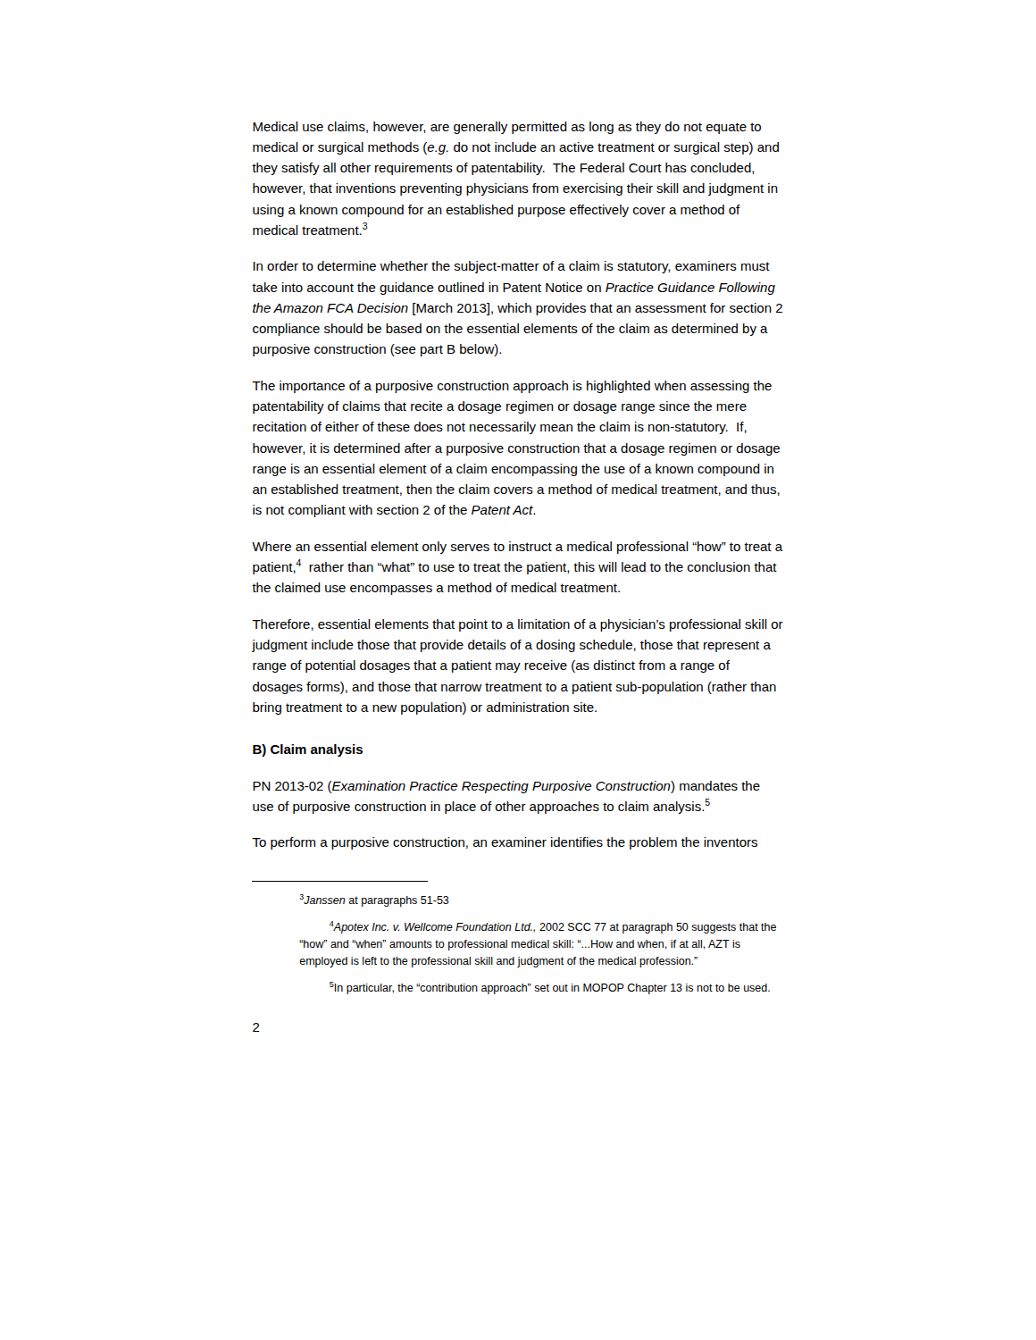Medical use claims, however, are generally permitted as long as they do not equate to medical or surgical methods (e.g. do not include an active treatment or surgical step) and they satisfy all other requirements of patentability. The Federal Court has concluded, however, that inventions preventing physicians from exercising their skill and judgment in using a known compound for an established purpose effectively cover a method of medical treatment.3
In order to determine whether the subject-matter of a claim is statutory, examiners must take into account the guidance outlined in Patent Notice on Practice Guidance Following the Amazon FCA Decision [March 2013], which provides that an assessment for section 2 compliance should be based on the essential elements of the claim as determined by a purposive construction (see part B below).
The importance of a purposive construction approach is highlighted when assessing the patentability of claims that recite a dosage regimen or dosage range since the mere recitation of either of these does not necessarily mean the claim is non-statutory. If, however, it is determined after a purposive construction that a dosage regimen or dosage range is an essential element of a claim encompassing the use of a known compound in an established treatment, then the claim covers a method of medical treatment, and thus, is not compliant with section 2 of the Patent Act.
Where an essential element only serves to instruct a medical professional “how” to treat a patient,4 rather than “what” to use to treat the patient, this will lead to the conclusion that the claimed use encompasses a method of medical treatment.
Therefore, essential elements that point to a limitation of a physician’s professional skill or judgment include those that provide details of a dosing schedule, those that represent a range of potential dosages that a patient may receive (as distinct from a range of dosages forms), and those that narrow treatment to a patient sub-population (rather than bring treatment to a new population) or administration site.
B) Claim analysis
PN 2013-02 (Examination Practice Respecting Purposive Construction) mandates the use of purposive construction in place of other approaches to claim analysis.5
To perform a purposive construction, an examiner identifies the problem the inventors
3 Janssen at paragraphs 51-53
4 Apotex Inc. v. Wellcome Foundation Ltd., 2002 SCC 77 at paragraph 50 suggests that the “how” and “when” amounts to professional medical skill: “...How and when, if at all, AZT is employed is left to the professional skill and judgment of the medical profession.”
5 In particular, the “contribution approach” set out in MOPOP Chapter 13 is not to be used.
2